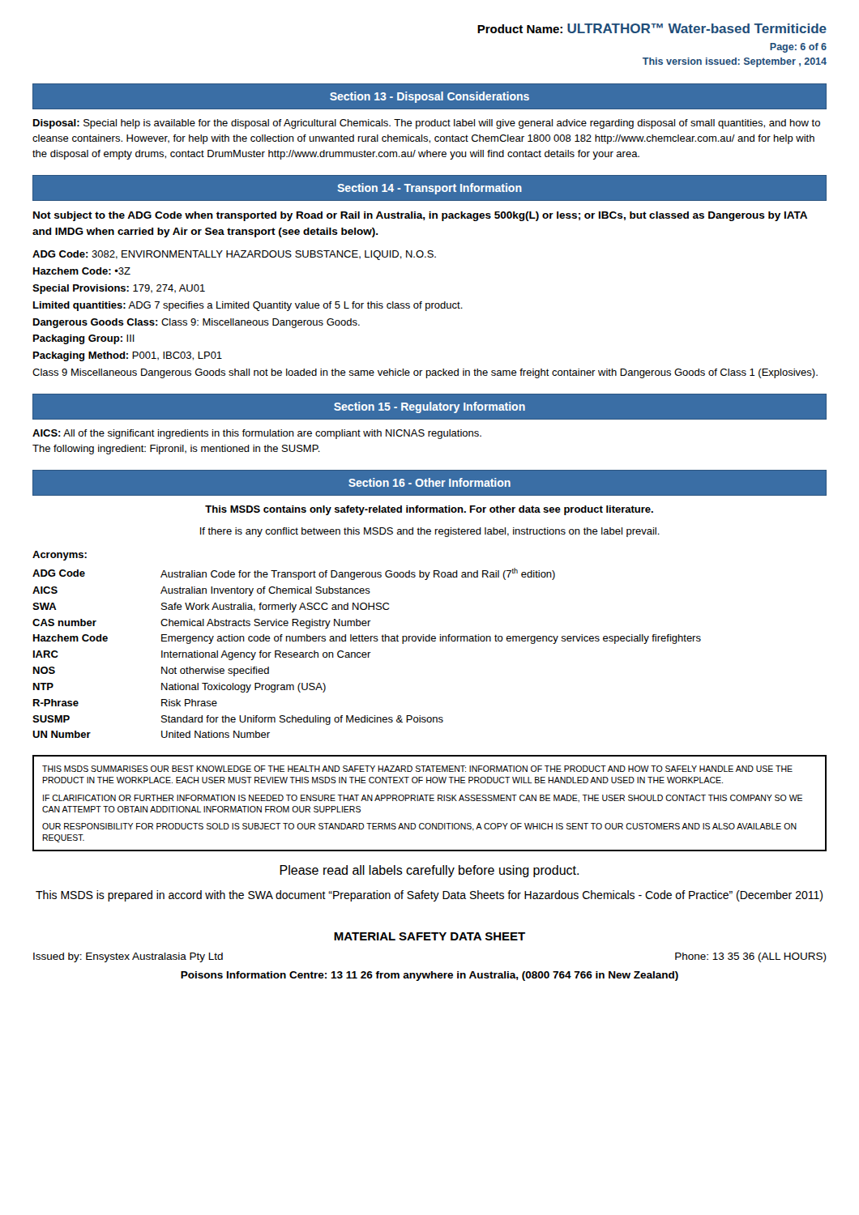Product Name: ULTRATHOR™ Water-based Termiticide
Page: 6 of 6
This version issued: September , 2014
Section 13 - Disposal Considerations
Disposal: Special help is available for the disposal of Agricultural Chemicals. The product label will give general advice regarding disposal of small quantities, and how to cleanse containers. However, for help with the collection of unwanted rural chemicals, contact ChemClear 1800 008 182 http://www.chemclear.com.au/ and for help with the disposal of empty drums, contact DrumMuster http://www.drummuster.com.au/ where you will find contact details for your area.
Section 14 - Transport Information
Not subject to the ADG Code when transported by Road or Rail in Australia, in packages 500kg(L) or less; or IBCs, but classed as Dangerous by IATA and IMDG when carried by Air or Sea transport (see details below).
ADG Code: 3082, ENVIRONMENTALLY HAZARDOUS SUBSTANCE, LIQUID, N.O.S.
Hazchem Code: •3Z
Special Provisions: 179, 274, AU01
Limited quantities: ADG 7 specifies a Limited Quantity value of 5 L for this class of product.
Dangerous Goods Class: Class 9: Miscellaneous Dangerous Goods.
Packaging Group: III
Packaging Method: P001, IBC03, LP01
Class 9 Miscellaneous Dangerous Goods shall not be loaded in the same vehicle or packed in the same freight container with Dangerous Goods of Class 1 (Explosives).
Section 15 - Regulatory Information
AICS: All of the significant ingredients in this formulation are compliant with NICNAS regulations.
The following ingredient: Fipronil, is mentioned in the SUSMP.
Section 16 - Other Information
This MSDS contains only safety-related information. For other data see product literature.
If there is any conflict between this MSDS and the registered label, instructions on the label prevail.
Acronyms:
| ADG Code | Australian Code for the Transport of Dangerous Goods by Road and Rail (7 th edition) |
| AICS | Australian Inventory of Chemical Substances |
| SWA | Safe Work Australia, formerly ASCC and NOHSC |
| CAS number | Chemical Abstracts Service Registry Number |
| Hazchem Code | Emergency action code of numbers and letters that provide information to emergency services especially firefighters |
| IARC | International Agency for Research on Cancer |
| NOS | Not otherwise specified |
| NTP | National Toxicology Program (USA) |
| R-Phrase | Risk Phrase |
| SUSMP | Standard for the Uniform Scheduling of Medicines & Poisons |
| UN Number | United Nations Number |
This MSDS summarises our best knowledge of the health and safety hazard statement: information of the product and how to safely handle and use the product in the workplace. Each user must review this MSDS in the context of how the product will be handled and used in the workplace.
If clarification or further information is needed to ensure that an appropriate risk assessment can be made, the user should contact this company so we can attempt to obtain additional information from our suppliers
Our responsibility for products sold is subject to our standard terms and conditions, a copy of which is sent to our customers and is also available on request.
Please read all labels carefully before using product.
This MSDS is prepared in accord with the SWA document “Preparation of Safety Data Sheets for Hazardous Chemicals - Code of Practice” (December 2011)
MATERIAL SAFETY DATA SHEET
Issued by: Ensystex Australasia Pty Ltd Phone: 13 35 36 (ALL HOURS)
Poisons Information Centre: 13 11 26 from anywhere in Australia, (0800 764 766 in New Zealand)